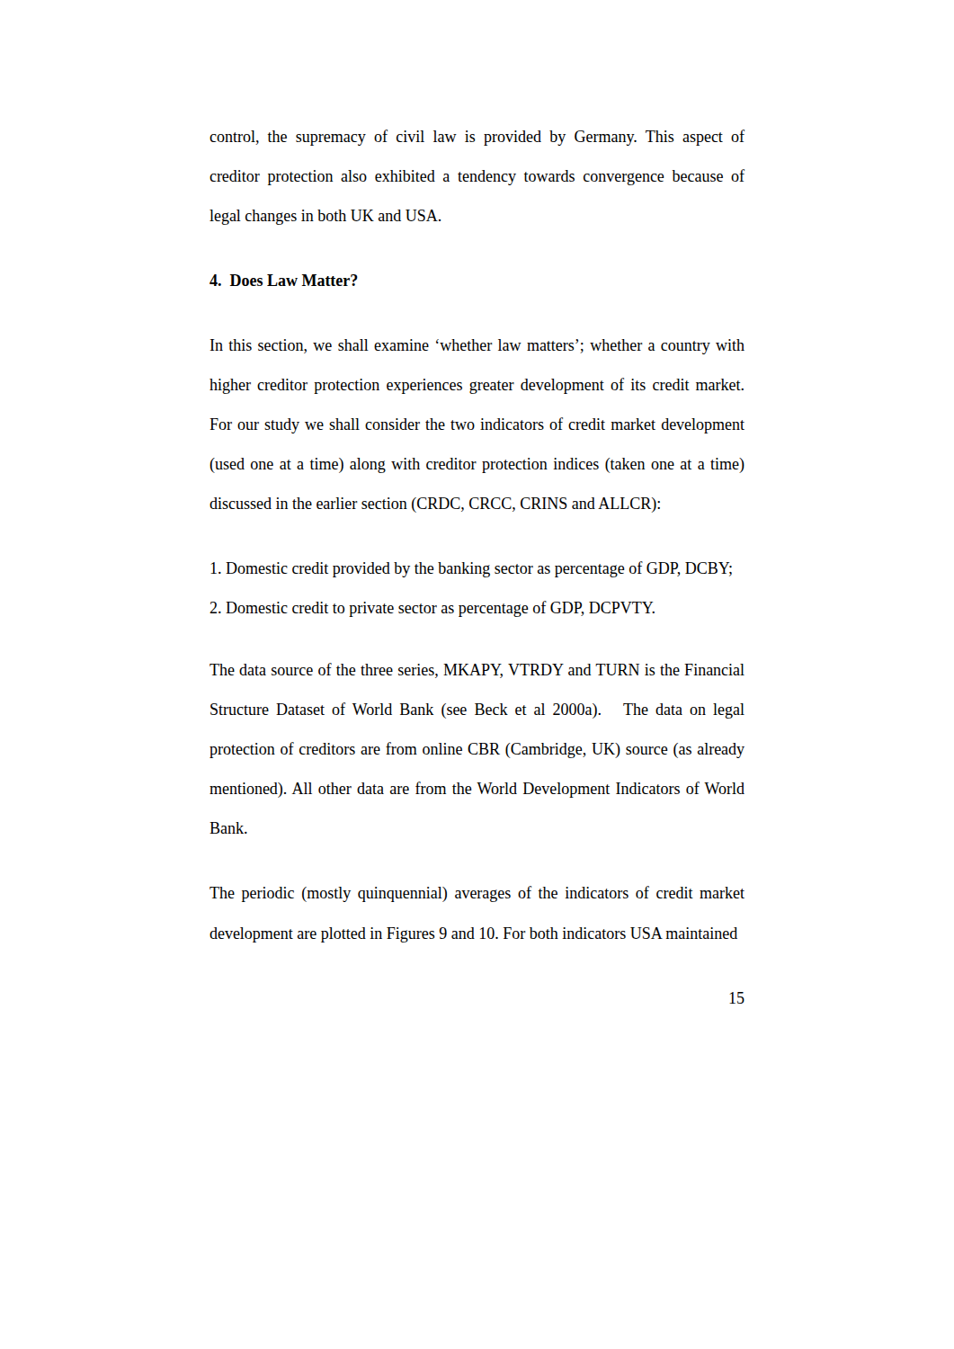control, the supremacy of civil law is provided by Germany. This aspect of creditor protection also exhibited a tendency towards convergence because of legal changes in both UK and USA.
4. Does Law Matter?
In this section, we shall examine ‘whether law matters’; whether a country with higher creditor protection experiences greater development of its credit market. For our study we shall consider the two indicators of credit market development (used one at a time) along with creditor protection indices (taken one at a time) discussed in the earlier section (CRDC, CRCC, CRINS and ALLCR):
1. Domestic credit provided by the banking sector as percentage of GDP, DCBY;
2. Domestic credit to private sector as percentage of GDP, DCPVTY.
The data source of the three series, MKAPY, VTRDY and TURN is the Financial Structure Dataset of World Bank (see Beck et al 2000a). The data on legal protection of creditors are from online CBR (Cambridge, UK) source (as already mentioned). All other data are from the World Development Indicators of World Bank.
The periodic (mostly quinquennial) averages of the indicators of credit market development are plotted in Figures 9 and 10. For both indicators USA maintained
15